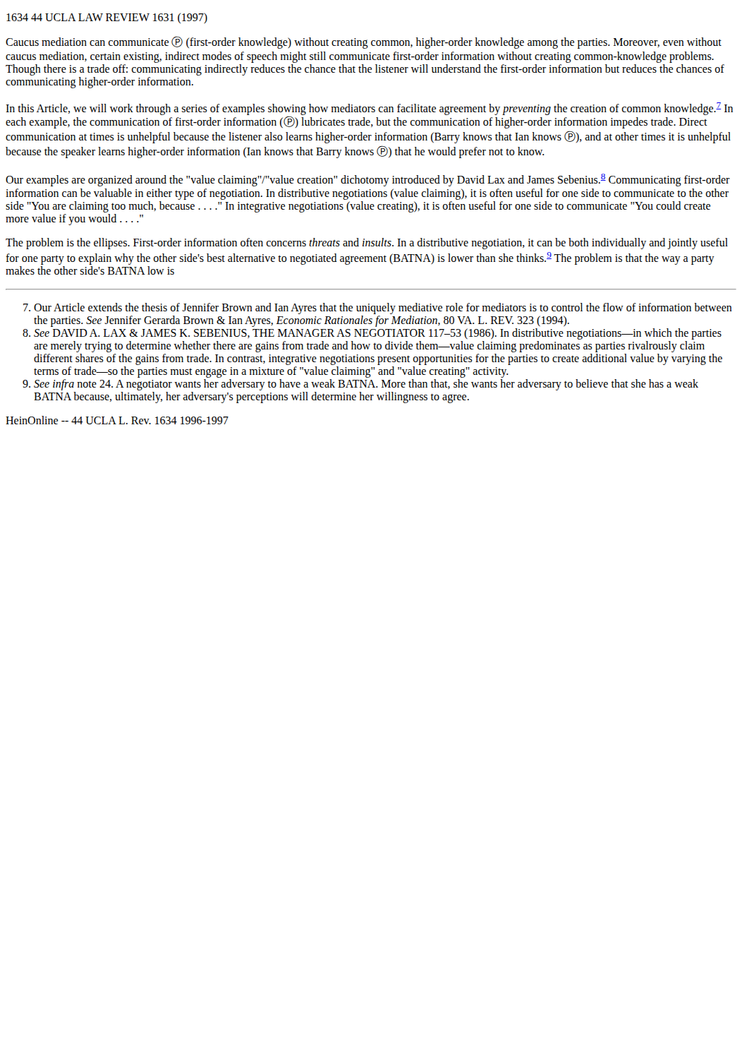1634 44 UCLA LAW REVIEW 1631 (1997)
Caucus mediation can communicate Ⓟ (first-order knowledge) without creating common, higher-order knowledge among the parties. Moreover, even without caucus mediation, certain existing, indirect modes of speech might still communicate first-order information without creating common-knowledge problems. Though there is a trade off: communicating indirectly reduces the chance that the listener will understand the first-order information but reduces the chances of communicating higher-order information.
In this Article, we will work through a series of examples showing how mediators can facilitate agreement by preventing the creation of common knowledge.7 In each example, the communication of first-order information (Ⓟ) lubricates trade, but the communication of higher-order information impedes trade. Direct communication at times is unhelpful because the listener also learns higher-order information (Barry knows that Ian knows Ⓟ), and at other times it is unhelpful because the speaker learns higher-order information (Ian knows that Barry knows Ⓟ) that he would prefer not to know.
Our examples are organized around the "value claiming"/"value creation" dichotomy introduced by David Lax and James Sebenius.8 Communicating first-order information can be valuable in either type of negotiation. In distributive negotiations (value claiming), it is often useful for one side to communicate to the other side "You are claiming too much, because . . . ." In integrative negotiations (value creating), it is often useful for one side to communicate "You could create more value if you would . . . ."
The problem is the ellipses. First-order information often concerns threats and insults. In a distributive negotiation, it can be both individually and jointly useful for one party to explain why the other side's best alternative to negotiated agreement (BATNA) is lower than she thinks.9 The problem is that the way a party makes the other side's BATNA low is
Our Article extends the thesis of Jennifer Brown and Ian Ayres that the uniquely mediative role for mediators is to control the flow of information between the parties. See Jennifer Gerarda Brown & Ian Ayres, Economic Rationales for Mediation, 80 VA. L. REV. 323 (1994).
See DAVID A. LAX & JAMES K. SEBENIUS, THE MANAGER AS NEGOTIATOR 117–53 (1986). In distributive negotiations—in which the parties are merely trying to determine whether there are gains from trade and how to divide them—value claiming predominates as parties rivalrously claim different shares of the gains from trade. In contrast, integrative negotiations present opportunities for the parties to create additional value by varying the terms of trade—so the parties must engage in a mixture of "value claiming" and "value creating" activity.
See infra note 24. A negotiator wants her adversary to have a weak BATNA. More than that, she wants her adversary to believe that she has a weak BATNA because, ultimately, her adversary's perceptions will determine her willingness to agree.
HeinOnline -- 44 UCLA L. Rev. 1634 1996-1997